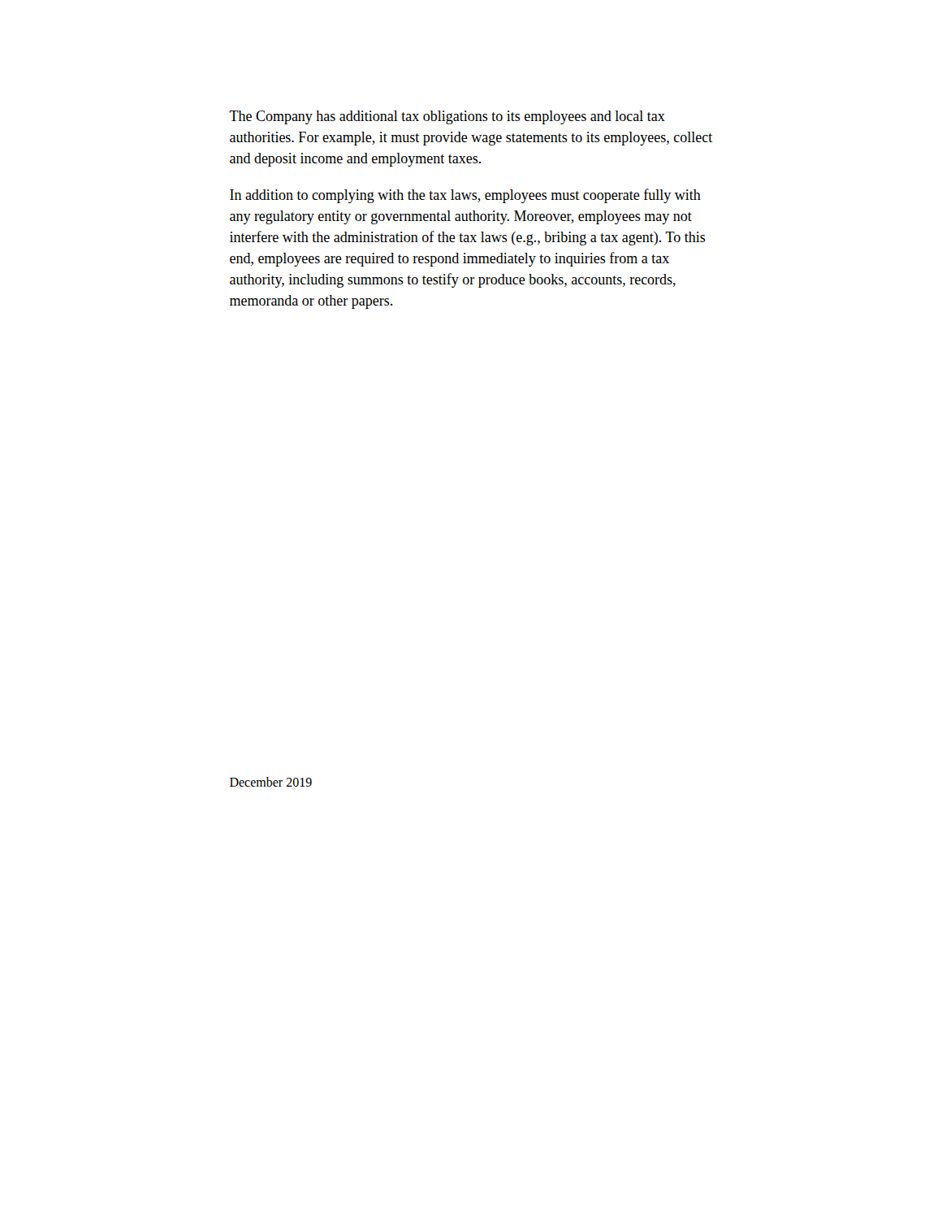The Company has additional tax obligations to its employees and local tax authorities. For example, it must provide wage statements to its employees, collect and deposit income and employment taxes.
In addition to complying with the tax laws, employees must cooperate fully with any regulatory entity or governmental authority. Moreover, employees may not interfere with the administration of the tax laws (e.g., bribing a tax agent). To this end, employees are required to respond immediately to inquiries from a tax authority, including summons to testify or produce books, accounts, records, memoranda or other papers.
December 2019